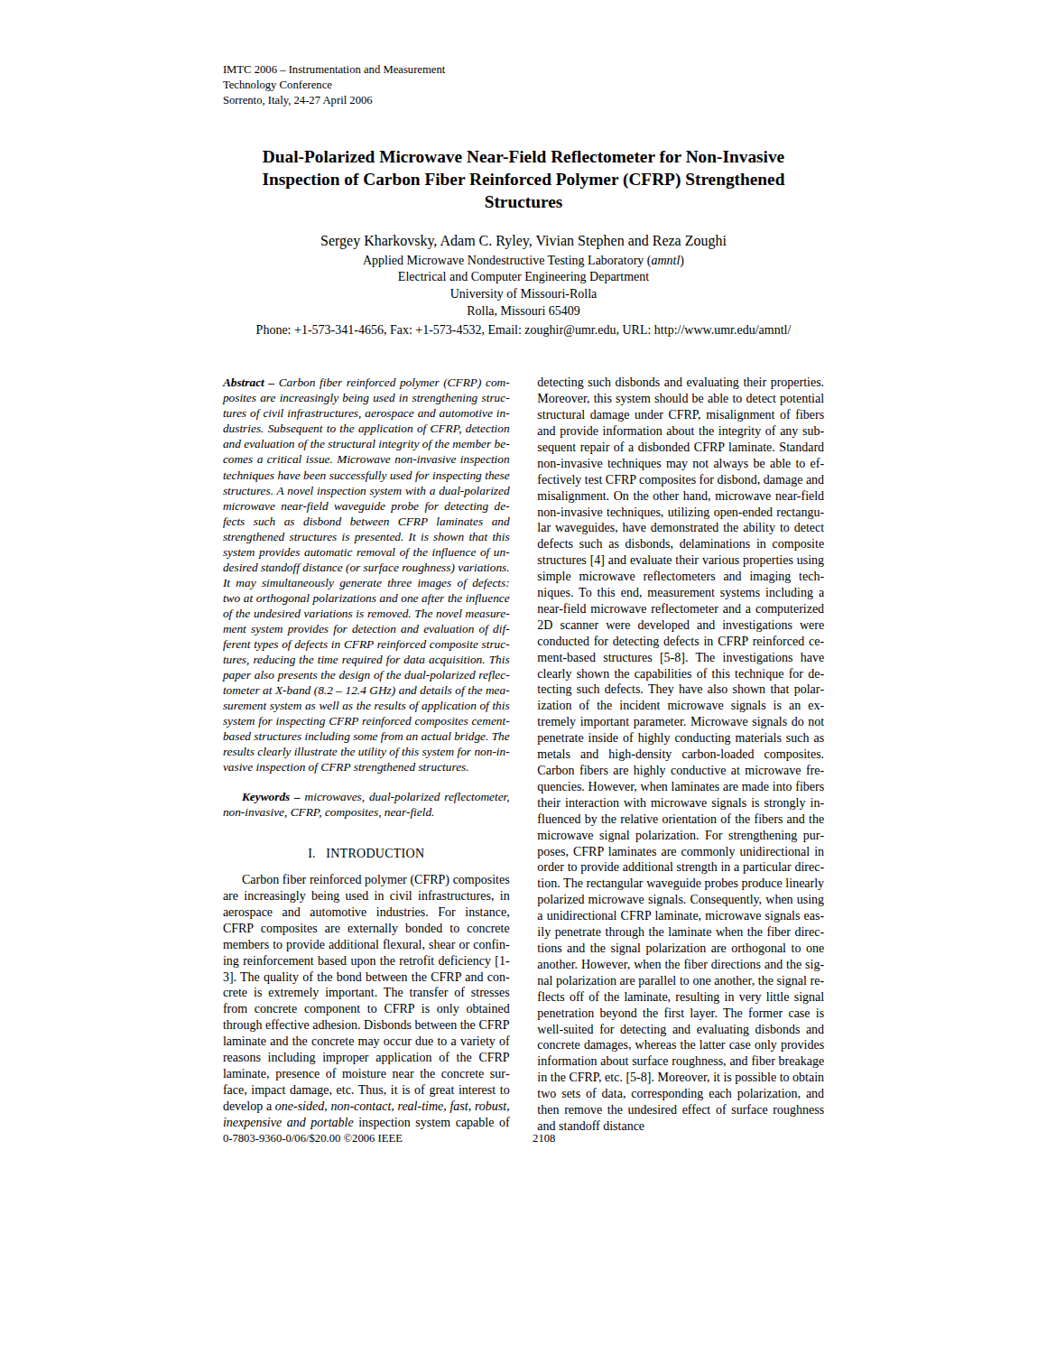IMTC 2006 – Instrumentation and Measurement
Technology Conference
Sorrento, Italy, 24-27 April 2006
Dual-Polarized Microwave Near-Field Reflectometer for Non-Invasive Inspection of Carbon Fiber Reinforced Polymer (CFRP) Strengthened Structures
Sergey Kharkovsky, Adam C. Ryley, Vivian Stephen and Reza Zoughi
Applied Microwave Nondestructive Testing Laboratory (amntl)
Electrical and Computer Engineering Department
University of Missouri-Rolla
Rolla, Missouri 65409
Phone: +1-573-341-4656, Fax: +1-573-4532, Email: zoughir@umr.edu, URL: http://www.umr.edu/amntl/
Abstract – Carbon fiber reinforced polymer (CFRP) composites are increasingly being used in strengthening structures of civil infrastructures, aerospace and automotive industries. Subsequent to the application of CFRP, detection and evaluation of the structural integrity of the member becomes a critical issue. Microwave non-invasive inspection techniques have been successfully used for inspecting these structures. A novel inspection system with a dual-polarized microwave near-field waveguide probe for detecting defects such as disbond between CFRP laminates and strengthened structures is presented. It is shown that this system provides automatic removal of the influence of undesired standoff distance (or surface roughness) variations. It may simultaneously generate three images of defects: two at orthogonal polarizations and one after the influence of the undesired variations is removed. The novel measurement system provides for detection and evaluation of different types of defects in CFRP reinforced composite structures, reducing the time required for data acquisition. This paper also presents the design of the dual-polarized reflectometer at X-band (8.2 – 12.4 GHz) and details of the measurement system as well as the results of application of this system for inspecting CFRP reinforced composites cement-based structures including some from an actual bridge. The results clearly illustrate the utility of this system for non-invasive inspection of CFRP strengthened structures.
Keywords – microwaves, dual-polarized reflectometer, non-invasive, CFRP, composites, near-field.
I. Introduction
Carbon fiber reinforced polymer (CFRP) composites are increasingly being used in civil infrastructures, in aerospace and automotive industries. For instance, CFRP composites are externally bonded to concrete members to provide additional flexural, shear or confining reinforcement based upon the retrofit deficiency [1-3]. The quality of the bond between the CFRP and concrete is extremely important. The transfer of stresses from concrete component to CFRP is only obtained through effective adhesion. Disbonds between the CFRP laminate and the concrete may occur due to a variety of reasons including improper application of the CFRP laminate, presence of moisture near the concrete surface, impact damage, etc. Thus, it is of great interest to develop a one-sided, non-contact, real-time, fast, robust, inexpensive and portable inspection system capable of detecting such disbonds and evaluating their properties. Moreover, this system should be able to detect potential structural damage under CFRP, misalignment of fibers and provide information about the integrity of any subsequent repair of a disbonded CFRP laminate. Standard non-invasive techniques may not always be able to effectively test CFRP composites for disbond, damage and misalignment. On the other hand, microwave near-field non-invasive techniques, utilizing open-ended rectangular waveguides, have demonstrated the ability to detect defects such as disbonds, delaminations in composite structures [4] and evaluate their various properties using simple microwave reflectometers and imaging techniques. To this end, measurement systems including a near-field microwave reflectometer and a computerized 2D scanner were developed and investigations were conducted for detecting defects in CFRP reinforced cement-based structures [5-8]. The investigations have clearly shown the capabilities of this technique for detecting such defects. They have also shown that polarization of the incident microwave signals is an extremely important parameter. Microwave signals do not penetrate inside of highly conducting materials such as metals and high-density carbon-loaded composites. Carbon fibers are highly conductive at microwave frequencies. However, when laminates are made into fibers their interaction with microwave signals is strongly influenced by the relative orientation of the fibers and the microwave signal polarization. For strengthening purposes, CFRP laminates are commonly unidirectional in order to provide additional strength in a particular direction. The rectangular waveguide probes produce linearly polarized microwave signals. Consequently, when using a unidirectional CFRP laminate, microwave signals easily penetrate through the laminate when the fiber directions and the signal polarization are orthogonal to one another. However, when the fiber directions and the signal polarization are parallel to one another, the signal reflects off of the laminate, resulting in very little signal penetration beyond the first layer. The former case is well-suited for detecting and evaluating disbonds and concrete damages, whereas the latter case only provides information about surface roughness, and fiber breakage in the CFRP, etc. [5-8]. Moreover, it is possible to obtain two sets of data, corresponding each polarization, and then remove the undesired effect of surface roughness and standoff distance
0-7803-9360-0/06/$20.00 ©2006 IEEE
2108